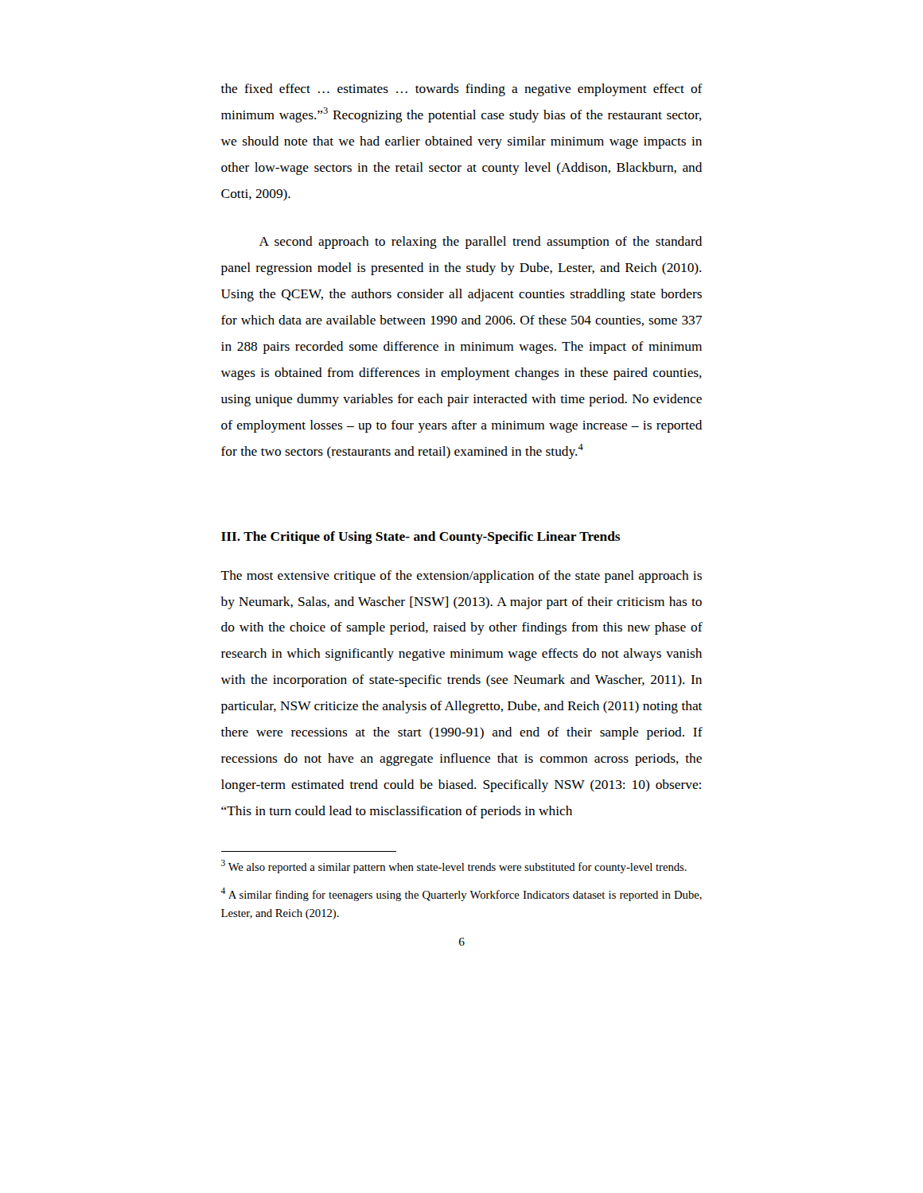the fixed effect … estimates … towards finding a negative employment effect of minimum wages.”3 Recognizing the potential case study bias of the restaurant sector, we should note that we had earlier obtained very similar minimum wage impacts in other low-wage sectors in the retail sector at county level (Addison, Blackburn, and Cotti, 2009).
A second approach to relaxing the parallel trend assumption of the standard panel regression model is presented in the study by Dube, Lester, and Reich (2010). Using the QCEW, the authors consider all adjacent counties straddling state borders for which data are available between 1990 and 2006. Of these 504 counties, some 337 in 288 pairs recorded some difference in minimum wages. The impact of minimum wages is obtained from differences in employment changes in these paired counties, using unique dummy variables for each pair interacted with time period. No evidence of employment losses – up to four years after a minimum wage increase – is reported for the two sectors (restaurants and retail) examined in the study.4
III. The Critique of Using State- and County-Specific Linear Trends
The most extensive critique of the extension/application of the state panel approach is by Neumark, Salas, and Wascher [NSW] (2013). A major part of their criticism has to do with the choice of sample period, raised by other findings from this new phase of research in which significantly negative minimum wage effects do not always vanish with the incorporation of state-specific trends (see Neumark and Wascher, 2011). In particular, NSW criticize the analysis of Allegretto, Dube, and Reich (2011) noting that there were recessions at the start (1990-91) and end of their sample period. If recessions do not have an aggregate influence that is common across periods, the longer-term estimated trend could be biased. Specifically NSW (2013: 10) observe: “This in turn could lead to misclassification of periods in which
3 We also reported a similar pattern when state-level trends were substituted for county-level trends.
4 A similar finding for teenagers using the Quarterly Workforce Indicators dataset is reported in Dube, Lester, and Reich (2012).
6